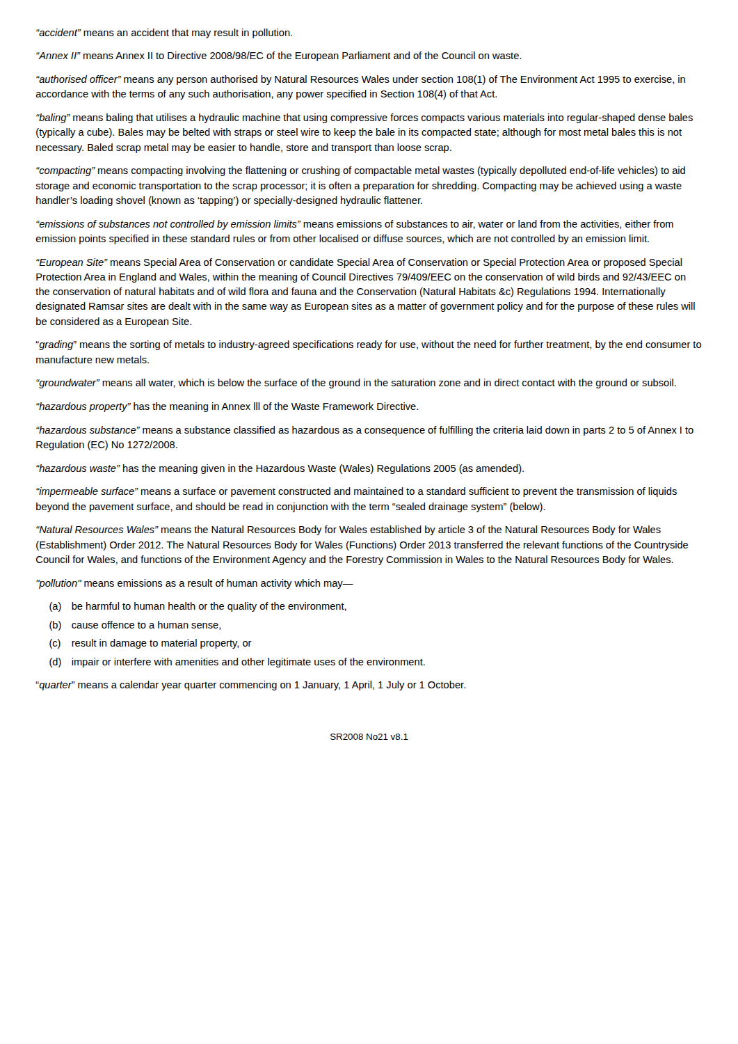“accident” means an accident that may result in pollution.
“Annex II” means Annex II to Directive 2008/98/EC of the European Parliament and of the Council on waste.
“authorised officer” means any person authorised by Natural Resources Wales under section 108(1) of The Environment Act 1995 to exercise, in accordance with the terms of any such authorisation, any power specified in Section 108(4) of that Act.
“baling” means baling that utilises a hydraulic machine that using compressive forces compacts various materials into regular-shaped dense bales (typically a cube). Bales may be belted with straps or steel wire to keep the bale in its compacted state; although for most metal bales this is not necessary. Baled scrap metal may be easier to handle, store and transport than loose scrap.
“compacting” means compacting involving the flattening or crushing of compactable metal wastes (typically depolluted end-of-life vehicles) to aid storage and economic transportation to the scrap processor; it is often a preparation for shredding. Compacting may be achieved using a waste handler’s loading shovel (known as ‘tapping’) or specially-designed hydraulic flattener.
“emissions of substances not controlled by emission limits” means emissions of substances to air, water or land from the activities, either from emission points specified in these standard rules or from other localised or diffuse sources, which are not controlled by an emission limit.
“European Site” means Special Area of Conservation or candidate Special Area of Conservation or Special Protection Area or proposed Special Protection Area in England and Wales, within the meaning of Council Directives 79/409/EEC on the conservation of wild birds and 92/43/EEC on the conservation of natural habitats and of wild flora and fauna and the Conservation (Natural Habitats &c) Regulations 1994. Internationally designated Ramsar sites are dealt with in the same way as European sites as a matter of government policy and for the purpose of these rules will be considered as a European Site.
“grading” means the sorting of metals to industry-agreed specifications ready for use, without the need for further treatment, by the end consumer to manufacture new metals.
“groundwater” means all water, which is below the surface of the ground in the saturation zone and in direct contact with the ground or subsoil.
“hazardous property” has the meaning in Annex lll of the Waste Framework Directive.
“hazardous substance” means a substance classified as hazardous as a consequence of fulfilling the criteria laid down in parts 2 to 5 of Annex I to Regulation (EC) No 1272/2008.
“hazardous waste” has the meaning given in the Hazardous Waste (Wales) Regulations 2005 (as amended).
“impermeable surface” means a surface or pavement constructed and maintained to a standard sufficient to prevent the transmission of liquids beyond the pavement surface, and should be read in conjunction with the term “sealed drainage system” (below).
“Natural Resources Wales” means the Natural Resources Body for Wales established by article 3 of the Natural Resources Body for Wales (Establishment) Order 2012. The Natural Resources Body for Wales (Functions) Order 2013 transferred the relevant functions of the Countryside Council for Wales, and functions of the Environment Agency and the Forestry Commission in Wales to the Natural Resources Body for Wales.
"pollution" means emissions as a result of human activity which may—
(a) be harmful to human health or the quality of the environment,
(b) cause offence to a human sense,
(c) result in damage to material property, or
(d) impair or interfere with amenities and other legitimate uses of the environment.
“quarter” means a calendar year quarter commencing on 1 January, 1 April, 1 July or 1 October.
SR2008 No21 v8.1